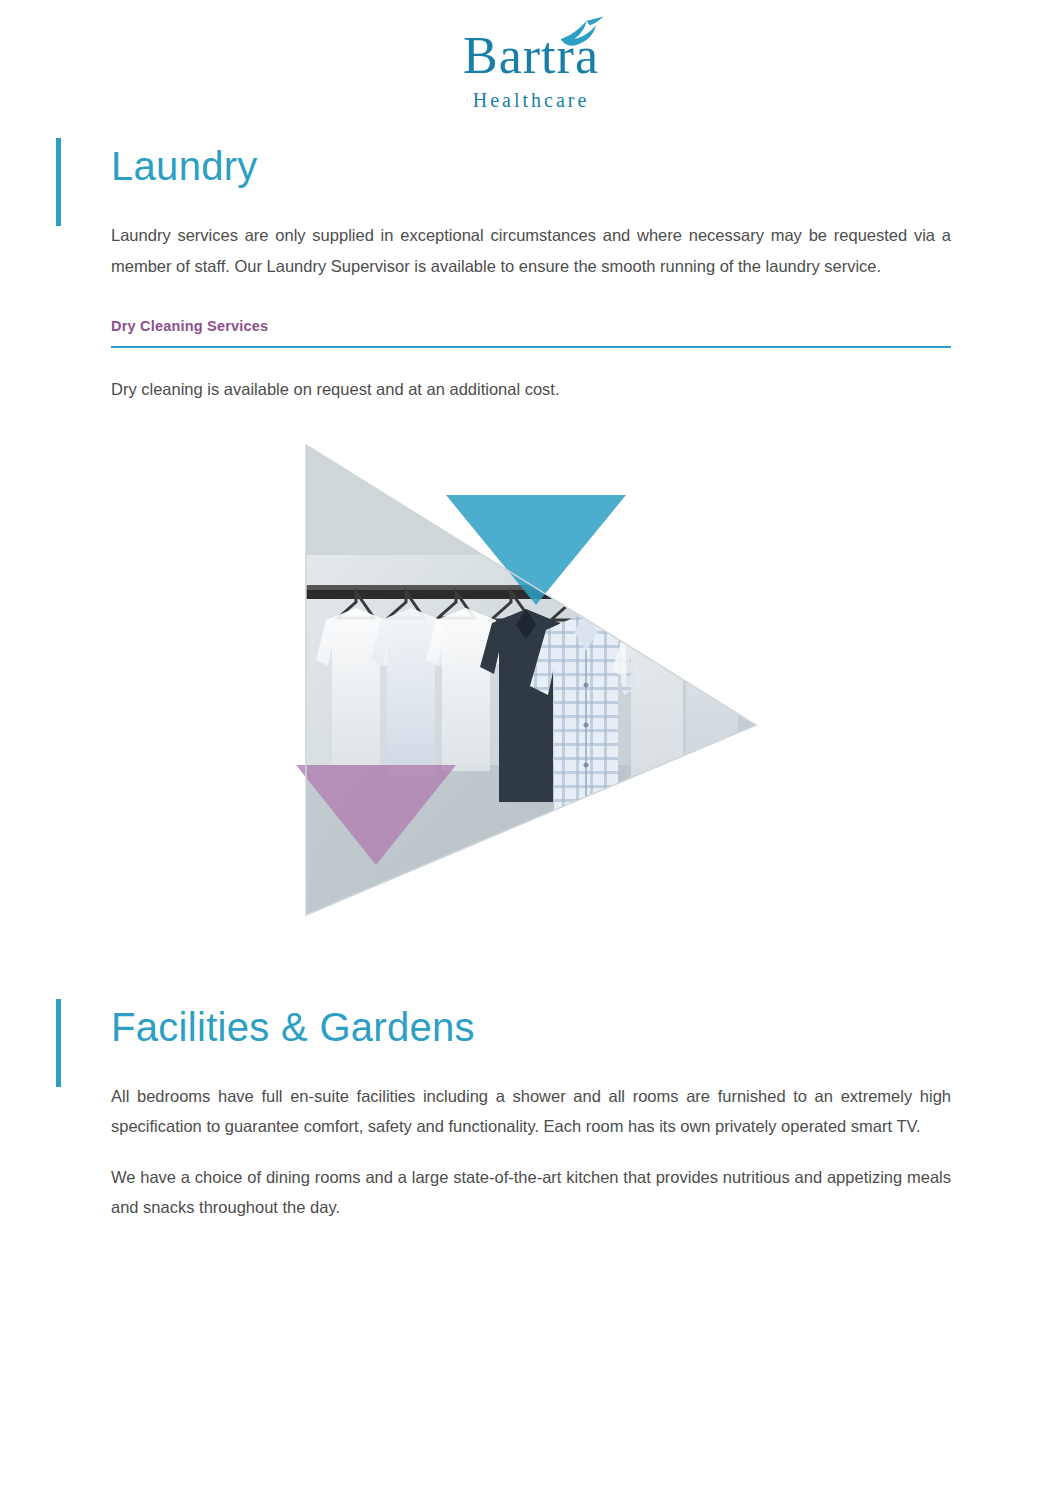Bartra
Healthcare
Laundry
Laundry services are only supplied in exceptional circumstances and where necessary may be requested via a member of staff. Our Laundry Supervisor is available to ensure the smooth running of the laundry service.
Dry Cleaning Services
Dry cleaning is available on request and at an additional cost.
Shirts on hangers
Facilities & Gardens
All bedrooms have full en-suite facilities including a shower and all rooms are furnished to an extremely high specification to guarantee comfort, safety and functionality. Each room has its own privately operated smart TV.
We have a choice of dining rooms and a large state-of-the-art kitchen that provides nutritious and appetizing meals and snacks throughout the day.